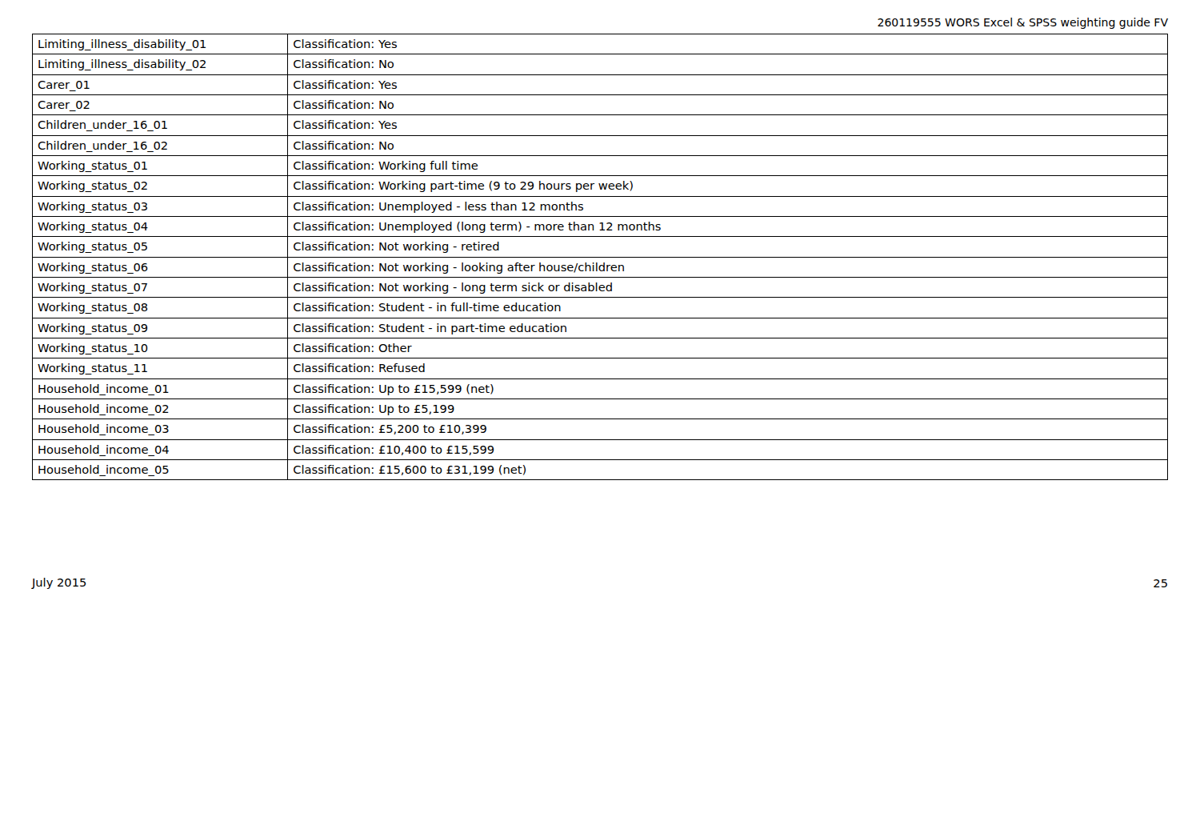260119555 WORS Excel & SPSS weighting guide FV
| Limiting_illness_disability_01 | Classification: Yes |
| Limiting_illness_disability_02 | Classification: No |
| Carer_01 | Classification: Yes |
| Carer_02 | Classification: No |
| Children_under_16_01 | Classification: Yes |
| Children_under_16_02 | Classification: No |
| Working_status_01 | Classification: Working full time |
| Working_status_02 | Classification: Working part-time (9 to 29 hours per week) |
| Working_status_03 | Classification: Unemployed - less than 12 months |
| Working_status_04 | Classification: Unemployed (long term) - more than 12 months |
| Working_status_05 | Classification: Not working - retired |
| Working_status_06 | Classification: Not working - looking after house/children |
| Working_status_07 | Classification: Not working - long term sick or disabled |
| Working_status_08 | Classification: Student - in full-time education |
| Working_status_09 | Classification: Student - in part-time education |
| Working_status_10 | Classification: Other |
| Working_status_11 | Classification: Refused |
| Household_income_01 | Classification: Up to £15,599 (net) |
| Household_income_02 | Classification: Up to £5,199 |
| Household_income_03 | Classification: £5,200 to £10,399 |
| Household_income_04 | Classification: £10,400 to £15,599 |
| Household_income_05 | Classification: £15,600 to £31,199 (net) |
25
July 2015